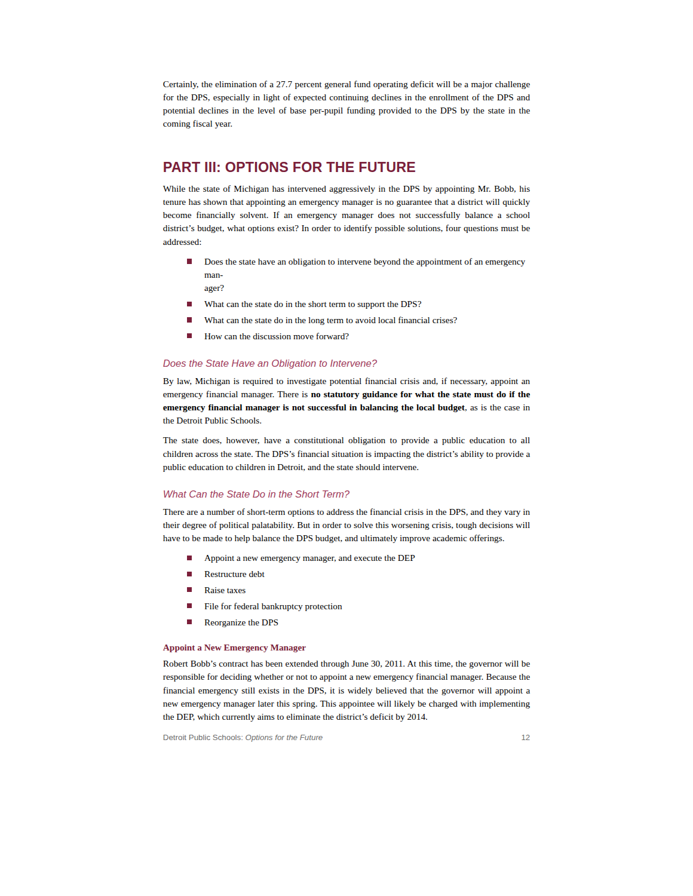Certainly, the elimination of a 27.7 percent general fund operating deficit will be a major challenge for the DPS, especially in light of expected continuing declines in the enrollment of the DPS and potential declines in the level of base per-pupil funding provided to the DPS by the state in the coming fiscal year.
PART III: OPTIONS FOR THE FUTURE
While the state of Michigan has intervened aggressively in the DPS by appointing Mr. Bobb, his tenure has shown that appointing an emergency manager is no guarantee that a district will quickly become financially solvent. If an emergency manager does not successfully balance a school district’s budget, what options exist? In order to identify possible solutions, four questions must be addressed:
Does the state have an obligation to intervene beyond the appointment of an emergency man-
ager?
What can the state do in the short term to support the DPS?
What can the state do in the long term to avoid local financial crises?
How can the discussion move forward?
Does the State Have an Obligation to Intervene?
By law, Michigan is required to investigate potential financial crisis and, if necessary, appoint an emergency financial manager. There is no statutory guidance for what the state must do if the emergency financial manager is not successful in balancing the local budget, as is the case in the Detroit Public Schools.
The state does, however, have a constitutional obligation to provide a public education to all children across the state. The DPS’s financial situation is impacting the district’s ability to provide a public education to children in Detroit, and the state should intervene.
What Can the State Do in the Short Term?
There are a number of short-term options to address the financial crisis in the DPS, and they vary in their degree of political palatability. But in order to solve this worsening crisis, tough decisions will have to be made to help balance the DPS budget, and ultimately improve academic offerings.
Appoint a new emergency manager, and execute the DEP
Restructure debt
Raise taxes
File for federal bankruptcy protection
Reorganize the DPS
Appoint a New Emergency Manager
Robert Bobb’s contract has been extended through June 30, 2011. At this time, the governor will be responsible for deciding whether or not to appoint a new emergency financial manager. Because the financial emergency still exists in the DPS, it is widely believed that the governor will appoint a new emergency manager later this spring. This appointee will likely be charged with implementing the DEP, which currently aims to eliminate the district’s deficit by 2014.
Detroit Public Schools: Options for the Future 12